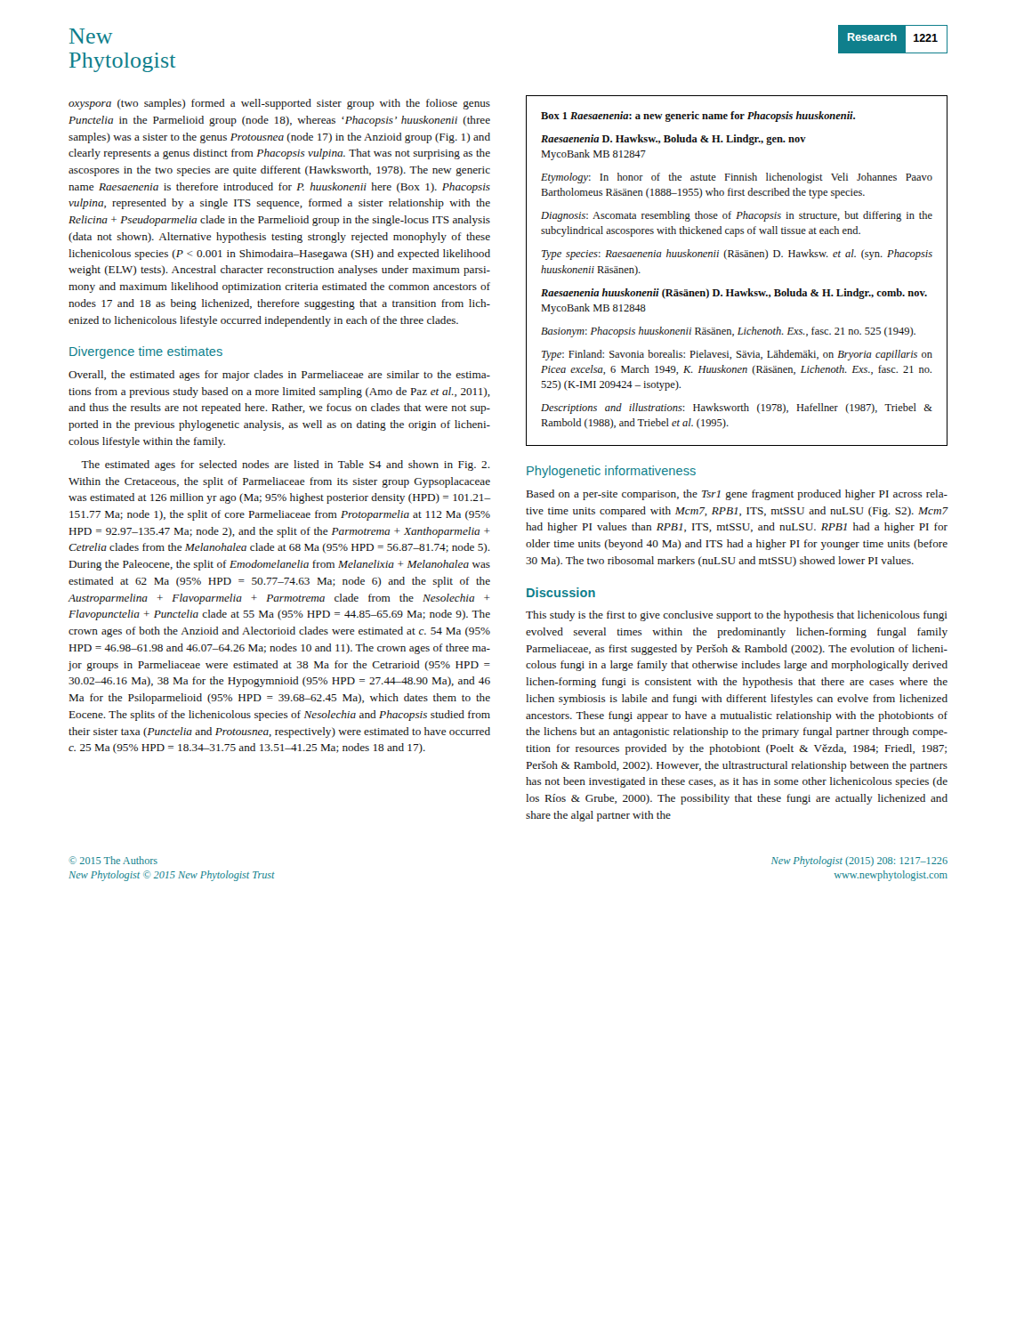New Phytologist
Research
1221
oxyspora (two samples) formed a well-supported sister group with the foliose genus Punctelia in the Parmelioid group (node 18), whereas ‘Phacopsis’ huuskonenii (three samples) was a sister to the genus Protousnea (node 17) in the Anzioid group (Fig. 1) and clearly represents a genus distinct from Phacopsis vulpina. That was not surprising as the ascospores in the two species are quite different (Hawksworth, 1978). The new generic name Raesaenenia is therefore introduced for P. huuskonenii here (Box 1). Phacopsis vulpina, represented by a single ITS sequence, formed a sister relationship with the Relicina + Pseudoparmelia clade in the Parmelioid group in the single-locus ITS analysis (data not shown). Alternative hypothesis testing strongly rejected monophyly of these lichenicolous species (P < 0.001 in Shimodaira–Hasegawa (SH) and expected likelihood weight (ELW) tests). Ancestral character reconstruction analyses under maximum parsimony and maximum likelihood optimization criteria estimated the common ancestors of nodes 17 and 18 as being lichenized, therefore suggesting that a transition from lichenized to lichenicolous lifestyle occurred independently in each of the three clades.
Divergence time estimates
Overall, the estimated ages for major clades in Parmeliaceae are similar to the estimations from a previous study based on a more limited sampling (Amo de Paz et al., 2011), and thus the results are not repeated here. Rather, we focus on clades that were not supported in the previous phylogenetic analysis, as well as on dating the origin of lichenicolous lifestyle within the family.
The estimated ages for selected nodes are listed in Table S4 and shown in Fig. 2. Within the Cretaceous, the split of Parmeliaceae from its sister group Gypsoplacaceae was estimated at 126 million yr ago (Ma; 95% highest posterior density (HPD) = 101.21–151.77 Ma; node 1), the split of core Parmeliaceae from Protoparmelia at 112 Ma (95% HPD = 92.97–135.47 Ma; node 2), and the split of the Parmotrema + Xanthoparmelia + Cetrelia clades from the Melanohalea clade at 68 Ma (95% HPD = 56.87–81.74; node 5). During the Paleocene, the split of Emodomelanelia from Melanelixia + Melanohalea was estimated at 62 Ma (95% HPD = 50.77–74.63 Ma; node 6) and the split of the Austroparmelina + Flavoparmelia + Parmotrema clade from the Nesolechia + Flavopunctelia + Punctelia clade at 55 Ma (95% HPD = 44.85–65.69 Ma; node 9). The crown ages of both the Anzioid and Alectorioid clades were estimated at c. 54 Ma (95% HPD = 46.98–61.98 and 46.07–64.26 Ma; nodes 10 and 11). The crown ages of three major groups in Parmeliaceae were estimated at 38 Ma for the Cetrarioid (95% HPD = 30.02–46.16 Ma), 38 Ma for the Hypogymnioid (95% HPD = 27.44–48.90 Ma), and 46 Ma for the Psiloparmelioid (95% HPD = 39.68–62.45 Ma), which dates them to the Eocene. The splits of the lichenicolous species of Nesolechia and Phacopsis studied from their sister taxa (Punctelia and Protousnea, respectively) were estimated to have occurred c. 25 Ma (95% HPD = 18.34–31.75 and 13.51–41.25 Ma; nodes 18 and 17).
Box 1 Raesaenenia: a new generic name for Phacopsis huuskonenii.
Raesaenenia D. Hawksw., Boluda & H. Lindgr., gen. nov
MycoBank MB 812847
Etymology: In honor of the astute Finnish lichenologist Veli Johannes Paavo Bartholomeus Räsänen (1888–1955) who first described the type species.
Diagnosis: Ascomata resembling those of Phacopsis in structure, but differing in the subcylindrical ascospores with thickened caps of wall tissue at each end.
Type species: Raesaenenia huuskonenii (Räsänen) D. Hawksw. et al. (syn. Phacopsis huuskonenii Räsänen).
Raesaenenia huuskonenii (Räsänen) D. Hawksw., Boluda & H. Lindgr., comb. nov.
MycoBank MB 812848
Basionym: Phacopsis huuskonenii Räsänen, Lichenoth. Exs., fasc. 21 no. 525 (1949).
Type: Finland: Savonia borealis: Pielavesi, Sävia, Lähdemäki, on Bryoria capillaris on Picea excelsa, 6 March 1949, K. Huuskonen (Räsänen, Lichenoth. Exs., fasc. 21 no. 525) (K-IMI 209424 – isotype).
Descriptions and illustrations: Hawksworth (1978), Hafellner (1987), Triebel & Rambold (1988), and Triebel et al. (1995).
Phylogenetic informativeness
Based on a per-site comparison, the Tsr1 gene fragment produced higher PI across relative time units compared with Mcm7, RPB1, ITS, mtSSU and nuLSU (Fig. S2). Mcm7 had higher PI values than RPB1, ITS, mtSSU, and nuLSU. RPB1 had a higher PI for older time units (beyond 40 Ma) and ITS had a higher PI for younger time units (before 30 Ma). The two ribosomal markers (nuLSU and mtSSU) showed lower PI values.
Discussion
This study is the first to give conclusive support to the hypothesis that lichenicolous fungi evolved several times within the predominantly lichen-forming fungal family Parmeliaceae, as first suggested by Peršoh & Rambold (2002). The evolution of lichenicolous fungi in a large family that otherwise includes large and morphologically derived lichen-forming fungi is consistent with the hypothesis that there are cases where the lichen symbiosis is labile and fungi with different lifestyles can evolve from lichenized ancestors. These fungi appear to have a mutualistic relationship with the photobionts of the lichens but an antagonistic relationship to the primary fungal partner through competition for resources provided by the photobiont (Poelt & Vězda, 1984; Friedl, 1987; Peršoh & Rambold, 2002). However, the ultrastructural relationship between the partners has not been investigated in these cases, as it has in some other lichenicolous species (de los Ríos & Grube, 2000). The possibility that these fungi are actually lichenized and share the algal partner with the
© 2015 The Authors
New Phytologist © 2015 New Phytologist Trust
New Phytologist (2015) 208: 1217–1226
www.newphytologist.com